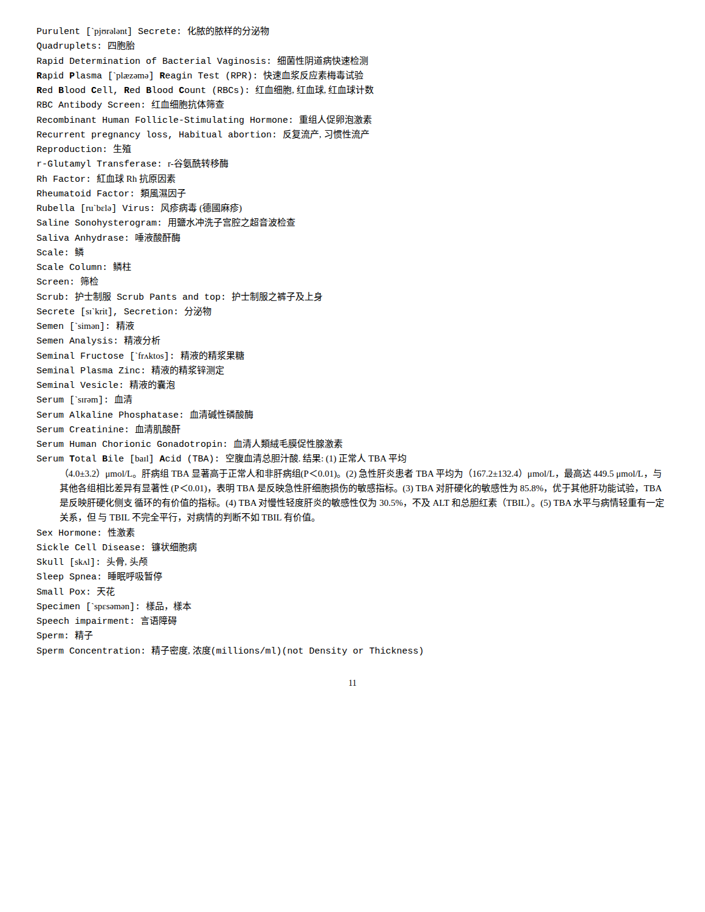Purulent [`pjʊrələnt] Secrete: 化脓的脓样的分泌物
Quadruplets: 四胞胎
Rapid Determination of Bacterial Vaginosis: 细菌性阴道病快速检测
Rapid Plasma [`plæzəmə] Reagin Test (RPR): 快速血浆反应素梅毒试验
Red Blood Cell, Red Blood Count (RBCs): 红血细胞, 红血球, 红血球计数
RBC Antibody Screen: 红血细胞抗体筛查
Recombinant Human Follicle-Stimulating Hormone: 重组人促卵泡激素
Recurrent pregnancy loss, Habitual abortion: 反复流产, 习惯性流产
Reproduction: 生殖
r-Glutamyl Transferase: r-谷氨酰转移酶
Rh Factor: 紅血球 Rh 抗原因素
Rheumatoid Factor: 類風濕因子
Rubella [ru`bɛlə] Virus: 风疹病毒 (德國麻疹)
Saline Sonohysterogram: 用鹽水冲洗子宫腔之超音波检查
Saliva Anhydrase: 唾液酸酐酶
Scale: 鳞
Scale Column: 鳞柱
Screen: 筛检
Scrub: 护士制服 Scrub Pants and top: 护士制服之裤子及上身
Secrete [sɪ`krit], Secretion: 分泌物
Semen [`simən]: 精液
Semen Analysis: 精液分析
Seminal Fructose [`frʌktos]: 精液的精浆果糖
Seminal Plasma Zinc: 精液的精浆锌测定
Seminal Vesicle: 精液的囊泡
Serum [`sɪrəm]: 血清
Serum Alkaline Phosphatase: 血清碱性磷酸酶
Serum Creatinine: 血清肌酸酐
Serum Human Chorionic Gonadotropin: 血清人類絨毛膜促性腺激素
Serum Total Bile [baɪl] Acid (TBA): 空腹血清总胆汁酸. 结果: (1) 正常人 TBA 平均
（4.0±3.2）μmol/L。肝病组 TBA 显著高于正常人和非肝病组(P＜0.01)。(2) 急性肝炎患者 TBA 平均为（167.2±132.4）μmol/L，最高达 449.5 μmol/L，与其他各组相比差异有显著性 (P＜0.01)，表明 TBA 是反映急性肝细胞损伤的敏感指标。(3) TBA 对肝硬化的敏感性为 85.8%，优于其他肝功能试验，TBA 是反映肝硬化侧支 循环的有价值的指标。(4) TBA 对慢性轻度肝炎的敏感性仅为 30.5%，不及 ALT 和总胆红素（TBIL）。(5) TBA 水平与病情轻重有一定关系，但 与 TBIL 不完全平行，对病情的判断不如 TBIL 有价值。
Sex Hormone: 性激素
Sickle Cell Disease: 镰状细胞病
Skull [skʌl]: 头骨, 头颅
Sleep Spnea: 睡眠呼吸暂停
Small Pox: 天花
Specimen [`spɛsəmən]: 樣品，樣本
Speech impairment: 言语障碍
Sperm: 精子
Sperm Concentration: 精子密度, 浓度(millions/ml)(not Density or Thickness)
11